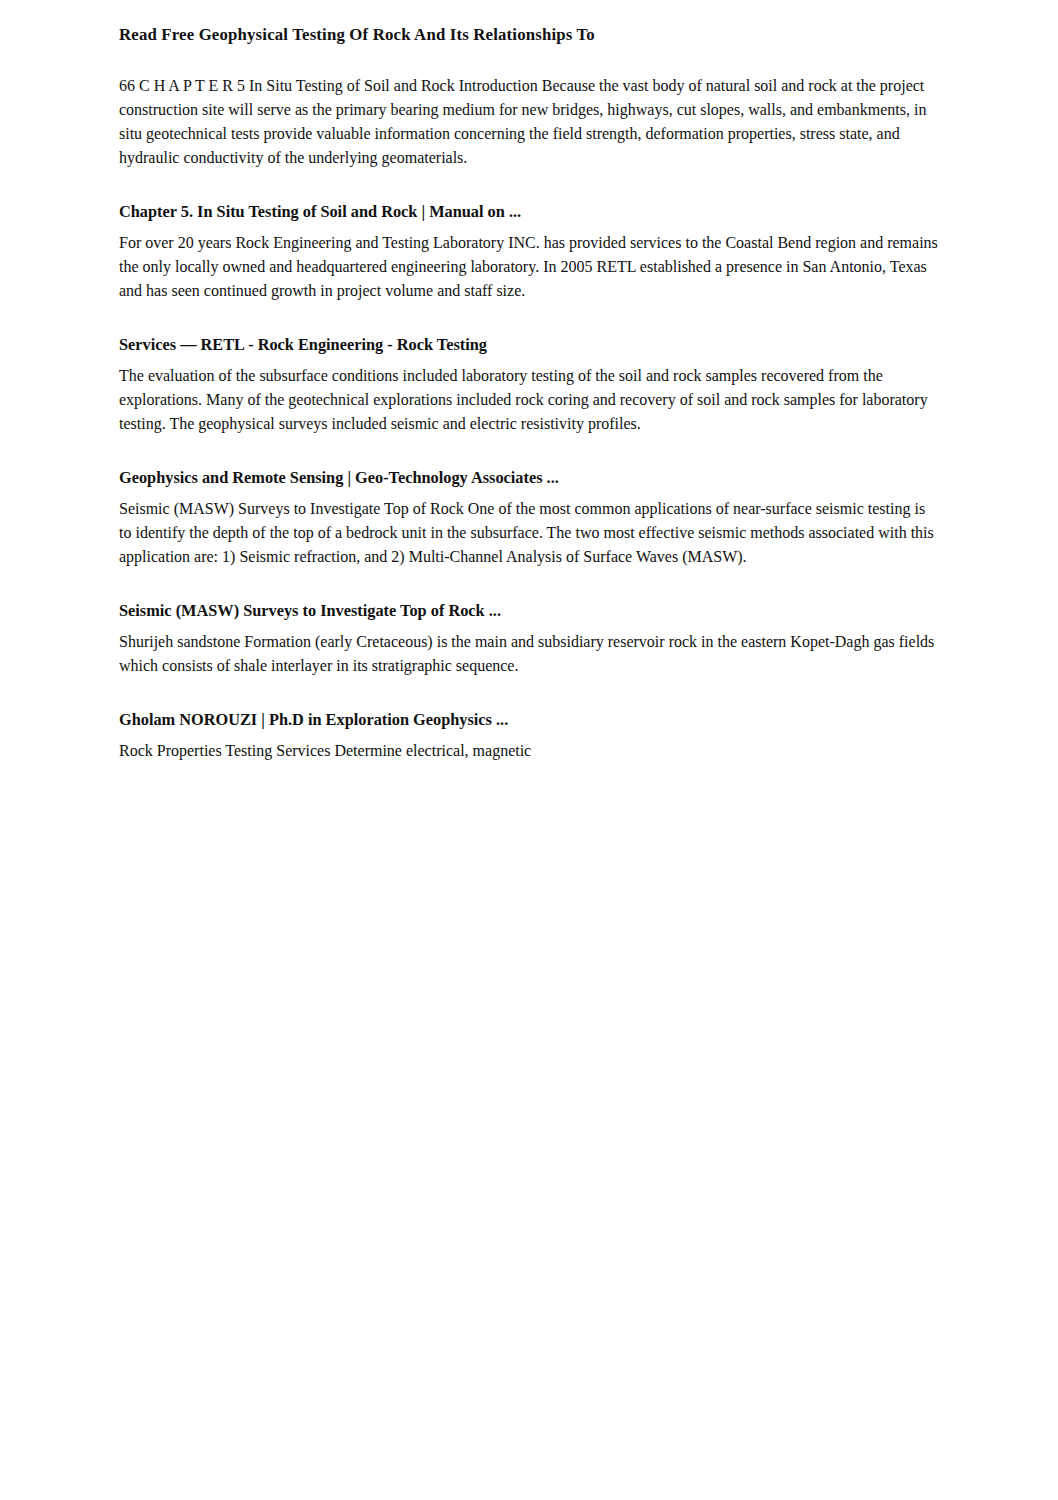Read Free Geophysical Testing Of Rock And Its Relationships To
66 C H A P T E R 5 In Situ Testing of Soil and Rock Introduction Because the vast body of natural soil and rock at the project construction site will serve as the primary bearing medium for new bridges, highways, cut slopes, walls, and embankments, in situ geotechnical tests provide valuable information concerning the field strength, deformation properties, stress state, and hydraulic conductivity of the underlying geomaterials.
Chapter 5. In Situ Testing of Soil and Rock | Manual on ...
For over 20 years Rock Engineering and Testing Laboratory INC. has provided services to the Coastal Bend region and remains the only locally owned and headquartered engineering laboratory. In 2005 RETL established a presence in San Antonio, Texas and has seen continued growth in project volume and staff size.
Services — RETL - Rock Engineering - Rock Testing
The evaluation of the subsurface conditions included laboratory testing of the soil and rock samples recovered from the explorations. Many of the geotechnical explorations included rock coring and recovery of soil and rock samples for laboratory testing. The geophysical surveys included seismic and electric resistivity profiles.
Geophysics and Remote Sensing | Geo-Technology Associates ...
Seismic (MASW) Surveys to Investigate Top of Rock One of the most common applications of near-surface seismic testing is to identify the depth of the top of a bedrock unit in the subsurface. The two most effective seismic methods associated with this application are: 1) Seismic refraction, and 2) Multi-Channel Analysis of Surface Waves (MASW).
Seismic (MASW) Surveys to Investigate Top of Rock ...
Shurijeh sandstone Formation (early Cretaceous) is the main and subsidiary reservoir rock in the eastern Kopet-Dagh gas fields which consists of shale interlayer in its stratigraphic sequence.
Gholam NOROUZI | Ph.D in Exploration Geophysics ...
Rock Properties Testing Services Determine electrical, magnetic